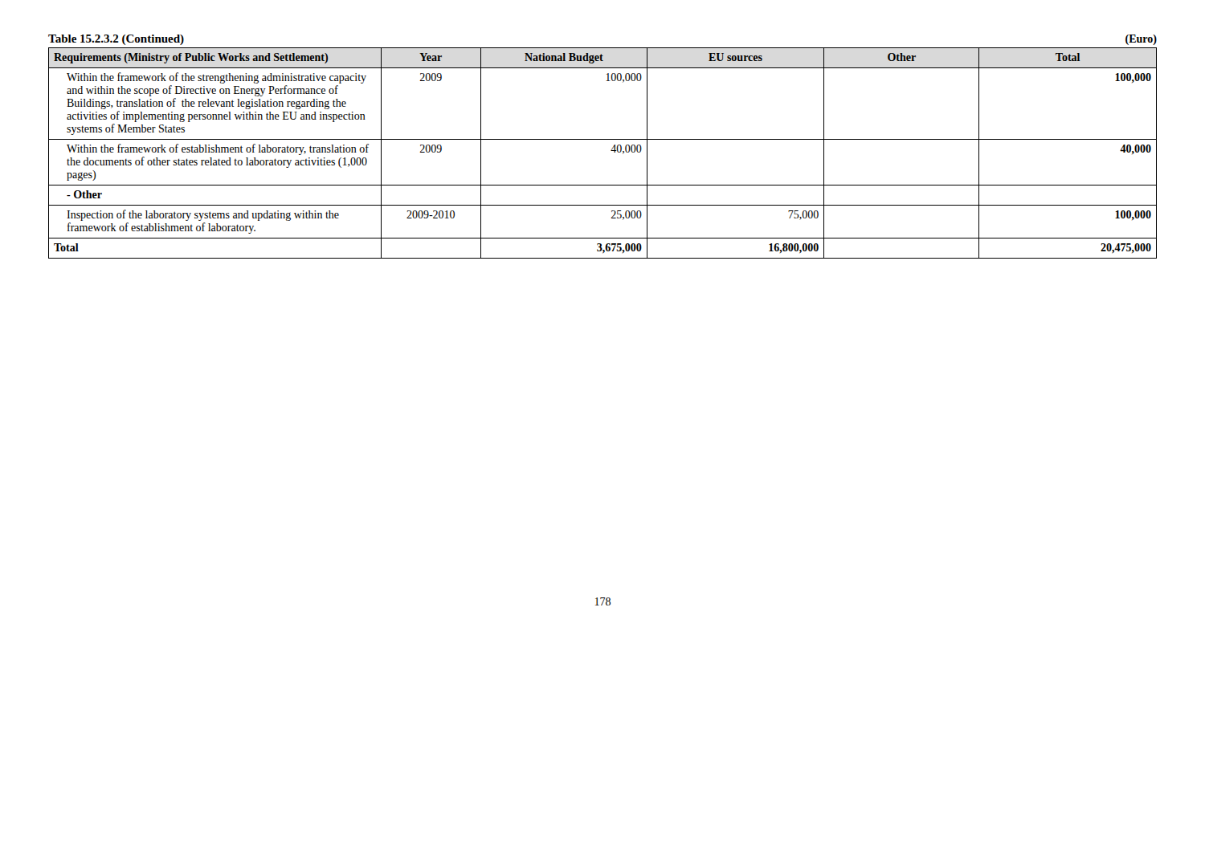Table 15.2.3.2 (Continued) (Euro)
| Requirements (Ministry of Public Works and Settlement) | Year | National Budget | EU sources | Other | Total |
| --- | --- | --- | --- | --- | --- |
| Within the framework of the strengthening administrative capacity and within the scope of Directive on Energy Performance of Buildings, translation of the relevant legislation regarding the activities of implementing personnel within the EU and inspection systems of Member States | 2009 | 100,000 | | | 100,000 |
| Within the framework of establishment of laboratory, translation of the documents of other states related to laboratory activities (1,000 pages) | 2009 | 40,000 | | | 40,000 |
| - Other | | | | | |
| Inspection of the laboratory systems and updating within the framework of establishment of laboratory. | 2009-2010 | 25,000 | 75,000 | | 100,000 |
| Total | | 3,675,000 | 16,800,000 | | 20,475,000 |
178